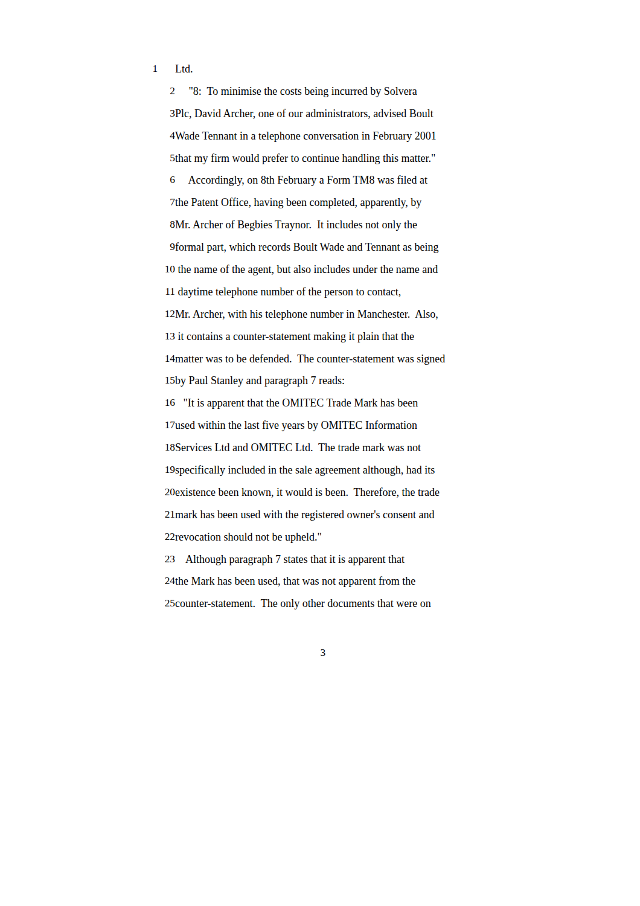| 1 | Ltd. |
| 2 | "8: To minimise the costs being incurred by Solvera |
| 3 | Plc, David Archer, one of our administrators, advised Boult |
| 4 | Wade Tennant in a telephone conversation in February 2001 |
| 5 | that my firm would prefer to continue handling this matter." |
| 6 | Accordingly, on 8th February a Form TM8 was filed at |
| 7 | the Patent Office, having been completed, apparently, by |
| 8 | Mr. Archer of Begbies Traynor. It includes not only the |
| 9 | formal part, which records Boult Wade and Tennant as being |
| 10 | the name of the agent, but also includes under the name and |
| 11 | daytime telephone number of the person to contact, |
| 12 | Mr. Archer, with his telephone number in Manchester. Also, |
| 13 | it contains a counter-statement making it plain that the |
| 14 | matter was to be defended. The counter-statement was signed |
| 15 | by Paul Stanley and paragraph 7 reads: |
| 16 | "It is apparent that the OMITEC Trade Mark has been |
| 17 | used within the last five years by OMITEC Information |
| 18 | Services Ltd and OMITEC Ltd. The trade mark was not |
| 19 | specifically included in the sale agreement although, had its |
| 20 | existence been known, it would is been. Therefore, the trade |
| 21 | mark has been used with the registered owner's consent and |
| 22 | revocation should not be upheld." |
| 23 | Although paragraph 7 states that it is apparent that |
| 24 | the Mark has been used, that was not apparent from the |
| 25 | counter-statement. The only other documents that were on |
3